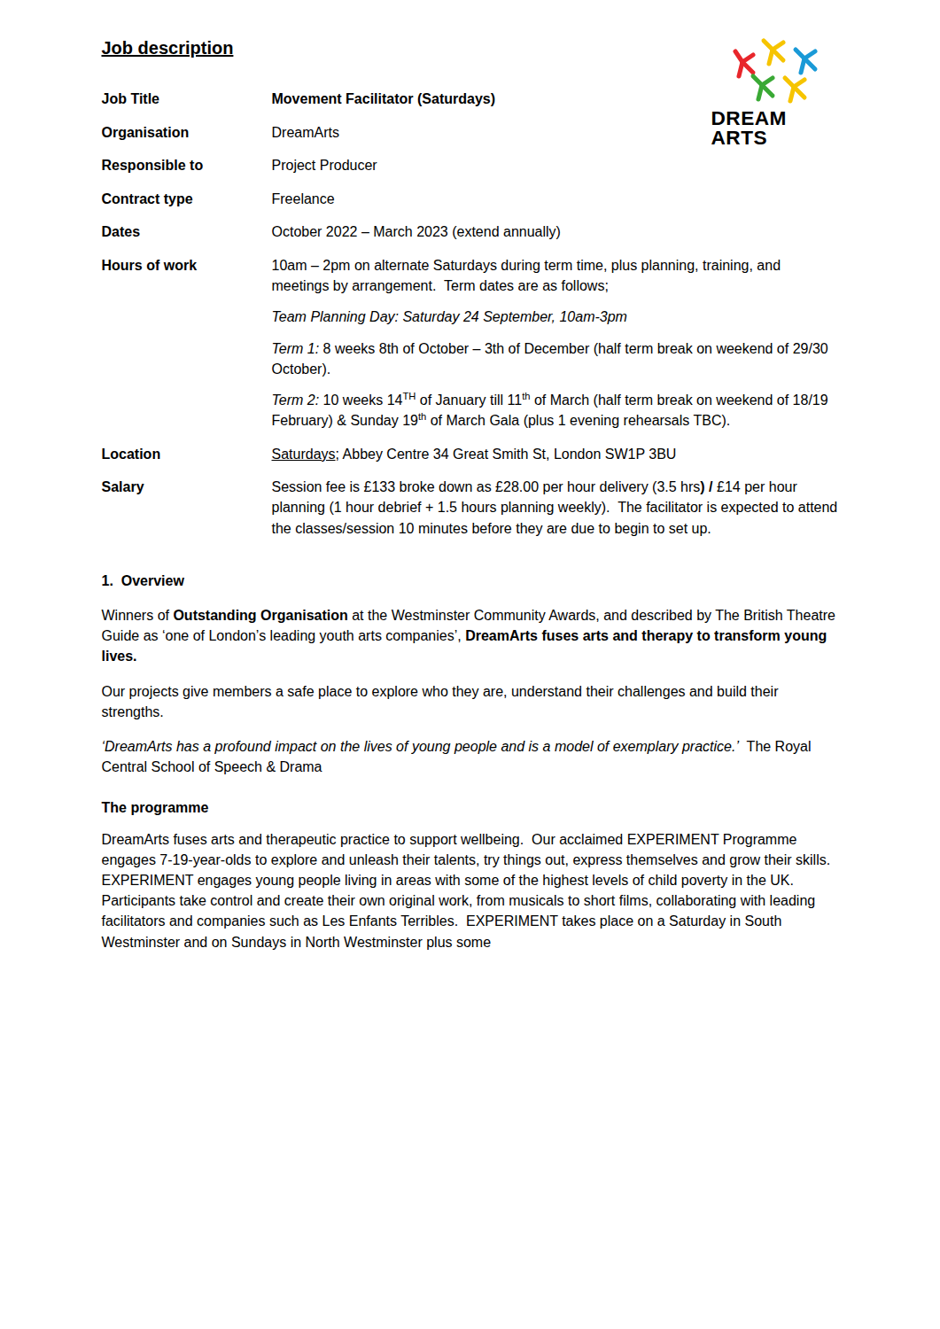DREAM
ARTS
Job description
| Job Title | Movement Facilitator (Saturdays) |
| Organisation | DreamArts |
| Responsible to | Project Producer |
| Contract type | Freelance |
| Dates | October 2022 – March 2023 (extend annually) |
| Hours of work | 10am – 2pm on alternate Saturdays during term time, plus planning, training, and meetings by arrangement. Term dates are as follows; Team Planning Day: Saturday 24 September, 10am-3pm Term 1: 8 weeks 8th of October – 3th of December (half term break on weekend of 29/30 October). Term 2: 10 weeks 14 TH of January till 11 th of March (half term break on weekend of 18/19 February) & Sunday 19 th of March Gala (plus 1 evening rehearsals TBC). |
| Location | Saturdays ; Abbey Centre 34 Great Smith St, London SW1P 3BU |
| Salary | Session fee is £133 broke down as £28.00 per hour delivery (3.5 hrs ) / £14 per hour planning (1 hour debrief + 1.5 hours planning weekly). The facilitator is expected to attend the classes/session 10 minutes before they are due to begin to set up. |
1. Overview
Winners of Outstanding Organisation at the Westminster Community Awards, and described by The British Theatre Guide as ‘one of London’s leading youth arts companies’, DreamArts fuses arts and therapy to transform young lives.
Our projects give members a safe place to explore who they are, understand their challenges and build their strengths.
‘DreamArts has a profound impact on the lives of young people and is a model of exemplary practice.’ The Royal Central School of Speech & Drama
The programme
DreamArts fuses arts and therapeutic practice to support wellbeing. Our acclaimed EXPERIMENT Programme engages 7-19-year-olds to explore and unleash their talents, try things out, express themselves and grow their skills. EXPERIMENT engages young people living in areas with some of the highest levels of child poverty in the UK. Participants take control and create their own original work, from musicals to short films, collaborating with leading facilitators and companies such as Les Enfants Terribles. EXPERIMENT takes place on a Saturday in South Westminster and on Sundays in North Westminster plus some